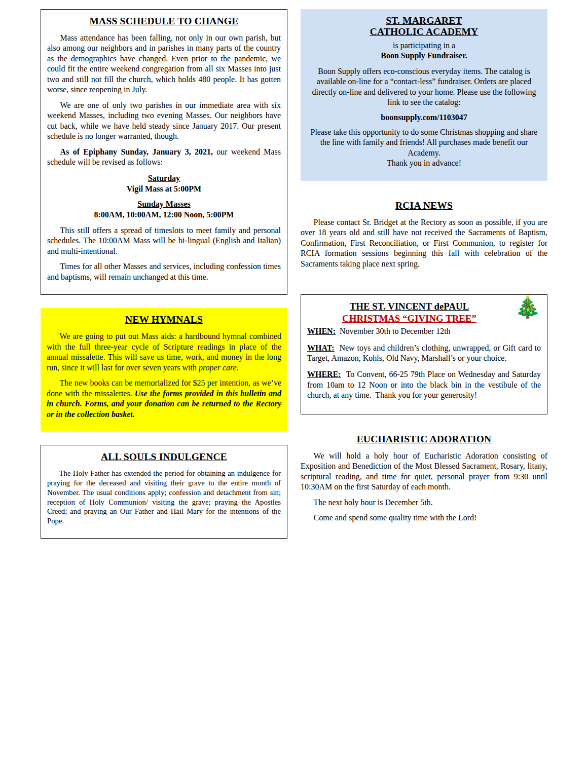MASS SCHEDULE TO CHANGE
Mass attendance has been falling, not only in our own parish, but also among our neighbors and in parishes in many parts of the country as the demographics have changed. Even prior to the pandemic, we could fit the entire weekend congregation from all six Masses into just two and still not fill the church, which holds 480 people. It has gotten worse, since reopening in July.
We are one of only two parishes in our immediate area with six weekend Masses, including two evening Masses. Our neighbors have cut back, while we have held steady since January 2017. Our present schedule is no longer warranted, though.
As of Epiphany Sunday, January 3, 2021, our weekend Mass schedule will be revised as follows:
Saturday
Vigil Mass at 5:00PM
Sunday Masses
8:00AM, 10:00AM, 12:00 Noon, 5:00PM
This still offers a spread of timeslots to meet family and personal schedules. The 10:00AM Mass will be bi-lingual (English and Italian) and multi-intentional.
Times for all other Masses and services, including confession times and baptisms, will remain unchanged at this time.
NEW HYMNALS
We are going to put out Mass aids: a hardbound hymnal combined with the full three-year cycle of Scripture readings in place of the annual missalette. This will save us time, work, and money in the long run, since it will last for over seven years with proper care.
The new books can be memorialized for $25 per intention, as we’ve done with the missalettes. Use the forms provided in this bulletin and in church. Forms, and your donation can be returned to the Rectory or in the collection basket.
ALL SOULS INDULGENCE
The Holy Father has extended the period for obtaining an indulgence for praying for the deceased and visiting their grave to the entire month of November. The usual conditions apply; confession and detachment from sin; reception of Holy Communion/ visiting the grave; praying the Apostles Creed; and praying an Our Father and Hail Mary for the intentions of the Pope.
ST. MARGARET
CATHOLIC ACADEMY
is participating in a
Boon Supply Fundraiser.
Boon Supply offers eco-conscious everyday items. The catalog is available on-line for a “contact-less” fundraiser. Orders are placed directly on-line and delivered to your home. Please use the following link to see the catalog:
boonsupply.com/1103047
Please take this opportunity to do some Christmas shopping and share the line with family and friends! All purchases made benefit our Academy.
Thank you in advance!
RCIA NEWS
Please contact Sr. Bridget at the Rectory as soon as possible, if you are over 18 years old and still have not received the Sacraments of Baptism, Confirmation, First Reconciliation, or First Communion, to register for RCIA formation sessions beginning this fall with celebration of the Sacraments taking place next spring.
🎄
THE ST. VINCENT dePAUL
CHRISTMAS “GIVING TREE”
WHEN: November 30th to December 12th
WHAT: New toys and children’s clothing, unwrapped, or Gift card to Target, Amazon, Kohls, Old Navy, Marshall’s or your choice.
WHERE: To Convent, 66-25 79th Place on Wednesday and Saturday from 10am to 12 Noon or into the black bin in the vestibule of the church, at any time. Thank you for your generosity!
EUCHARISTIC ADORATION
We will hold a holy hour of Eucharistic Adoration consisting of Exposition and Benediction of the Most Blessed Sacrament, Rosary, litany, scriptural reading, and time for quiet, personal prayer from 9:30 until 10:30AM on the first Saturday of each month.
The next holy hour is December 5th.
Come and spend some quality time with the Lord!